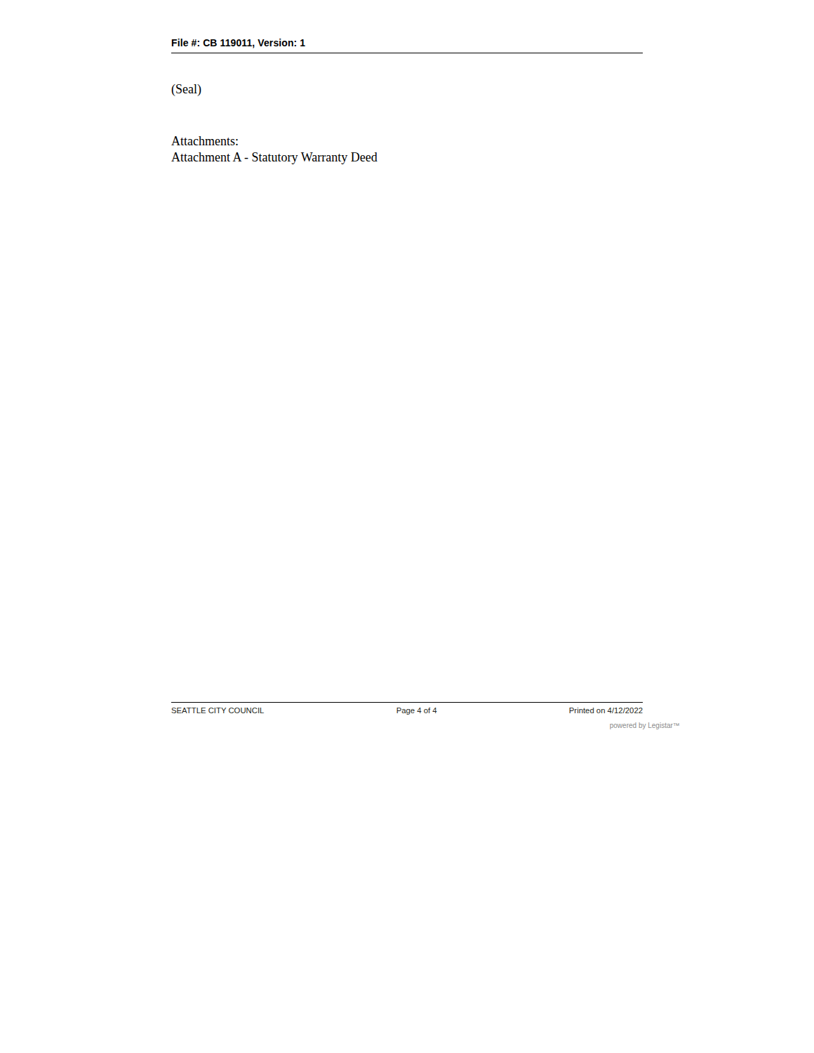File #: CB 119011, Version: 1
(Seal)
Attachments:
Attachment A - Statutory Warranty Deed
SEATTLE CITY COUNCIL
Page 4 of 4
Printed on 4/12/2022
powered by Legistar™